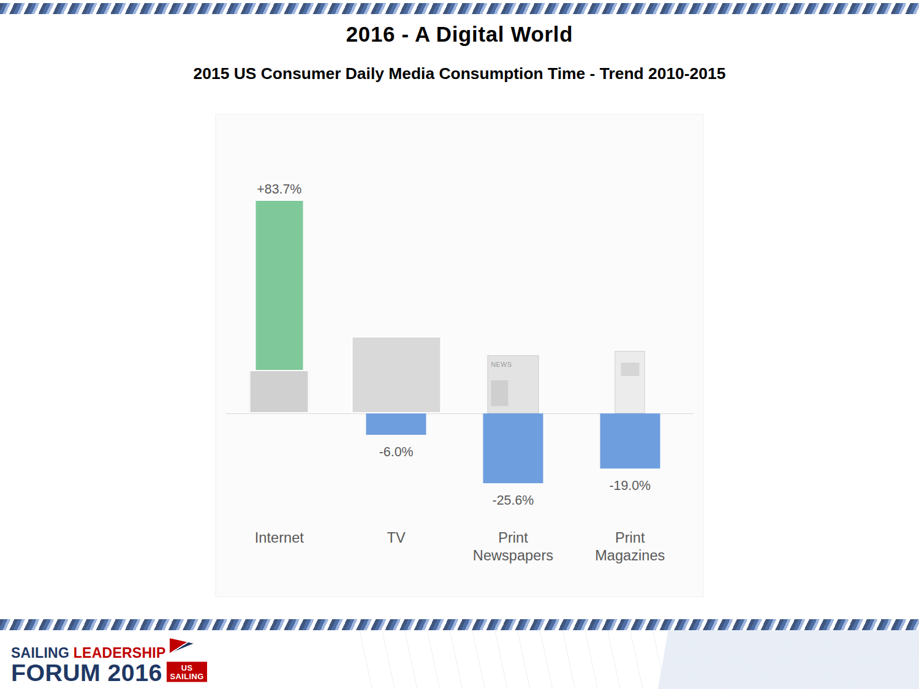2016 - A Digital World
2015 US Consumer Daily Media Consumption Time - Trend 2010-2015
+83.7%
Internet
-6.0%
TV
-25.6%
Print
Newspapers
-19.0%
Print
Magazines
SAILING LEADERSHIP
FORUM 2016 US SAILING